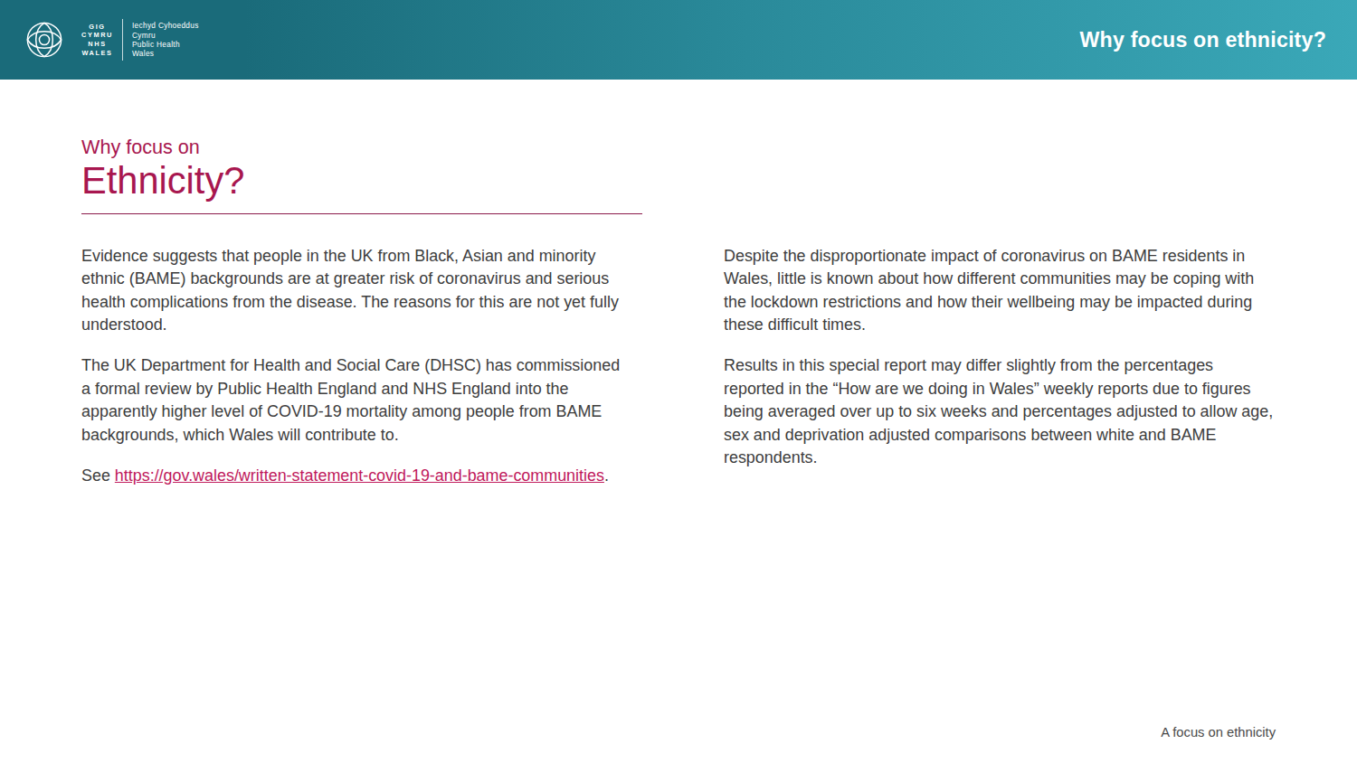NHS Wales Celtic knot emblem
GIG CYMRU NHS WALES
Iechyd Cyhoeddus Cymru Public Health Wales
Why focus on ethnicity?
Why focus on
Ethnicity?
Evidence suggests that people in the UK from Black, Asian and minority ethnic (BAME) backgrounds are at greater risk of coronavirus and serious health complications from the disease. The reasons for this are not yet fully understood.
The UK Department for Health and Social Care (DHSC) has commissioned a formal review by Public Health England and NHS England into the apparently higher level of COVID-19 mortality among people from BAME backgrounds, which Wales will contribute to.
See https://gov.wales/written-statement-covid-19-and-bame-communities.
Despite the disproportionate impact of coronavirus on BAME residents in Wales, little is known about how different communities may be coping with the lockdown restrictions and how their wellbeing may be impacted during these difficult times.
Results in this special report may differ slightly from the percentages reported in the “How are we doing in Wales” weekly reports due to figures being averaged over up to six weeks and percentages adjusted to allow age, sex and deprivation adjusted comparisons between white and BAME respondents.
A focus on ethnicity